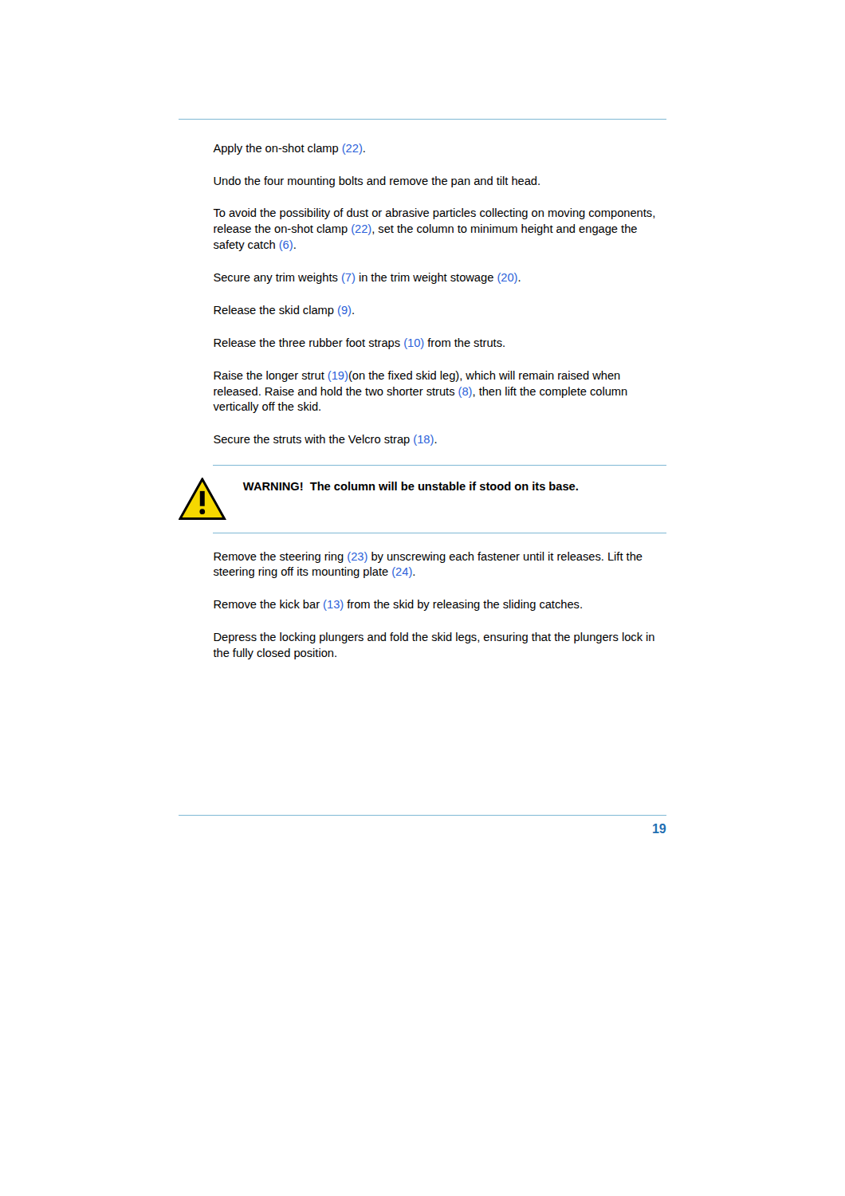Apply the on-shot clamp (22).
Undo the four mounting bolts and remove the pan and tilt head.
To avoid the possibility of dust or abrasive particles collecting on moving components, release the on-shot clamp (22), set the column to minimum height and engage the safety catch (6).
Secure any trim weights (7) in the trim weight stowage (20).
Release the skid clamp (9).
Release the three rubber foot straps (10) from the struts.
Raise the longer strut (19)(on the fixed skid leg), which will remain raised when released. Raise and hold the two shorter struts (8), then lift the complete column vertically off the skid.
Secure the struts with the Velcro strap (18).
WARNING! The column will be unstable if stood on its base.
Remove the steering ring (23) by unscrewing each fastener until it releases. Lift the steering ring off its mounting plate (24).
Remove the kick bar (13) from the skid by releasing the sliding catches.
Depress the locking plungers and fold the skid legs, ensuring that the plungers lock in the fully closed position.
19